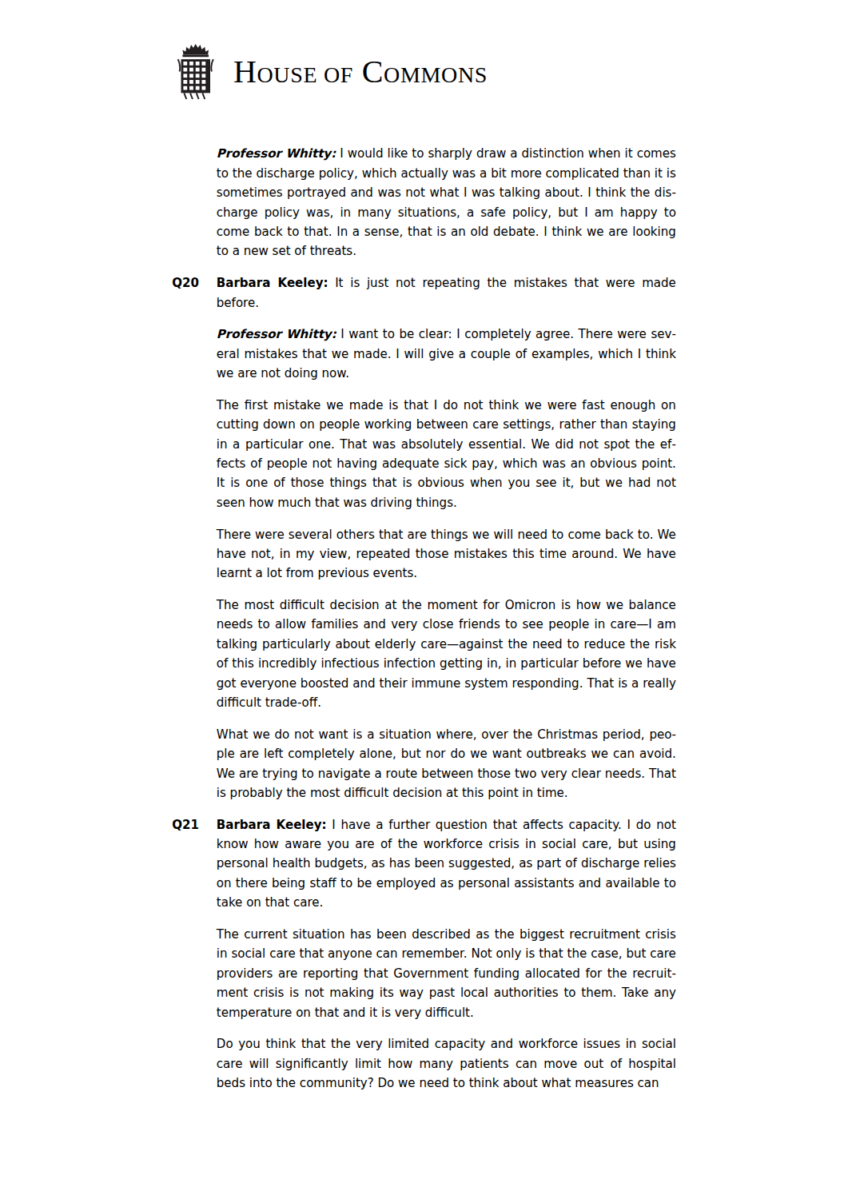HOUSE OF COMMONS
Professor Whitty: I would like to sharply draw a distinction when it comes to the discharge policy, which actually was a bit more complicated than it is sometimes portrayed and was not what I was talking about. I think the discharge policy was, in many situations, a safe policy, but I am happy to come back to that. In a sense, that is an old debate. I think we are looking to a new set of threats.
Q20
Barbara Keeley: It is just not repeating the mistakes that were made before.
Professor Whitty: I want to be clear: I completely agree. There were several mistakes that we made. I will give a couple of examples, which I think we are not doing now.
The first mistake we made is that I do not think we were fast enough on cutting down on people working between care settings, rather than staying in a particular one. That was absolutely essential. We did not spot the effects of people not having adequate sick pay, which was an obvious point. It is one of those things that is obvious when you see it, but we had not seen how much that was driving things.
There were several others that are things we will need to come back to. We have not, in my view, repeated those mistakes this time around. We have learnt a lot from previous events.
The most difficult decision at the moment for Omicron is how we balance needs to allow families and very close friends to see people in care—I am talking particularly about elderly care—against the need to reduce the risk of this incredibly infectious infection getting in, in particular before we have got everyone boosted and their immune system responding. That is a really difficult trade-off.
What we do not want is a situation where, over the Christmas period, people are left completely alone, but nor do we want outbreaks we can avoid. We are trying to navigate a route between those two very clear needs. That is probably the most difficult decision at this point in time.
Q21
Barbara Keeley: I have a further question that affects capacity. I do not know how aware you are of the workforce crisis in social care, but using personal health budgets, as has been suggested, as part of discharge relies on there being staff to be employed as personal assistants and available to take on that care.
The current situation has been described as the biggest recruitment crisis in social care that anyone can remember. Not only is that the case, but care providers are reporting that Government funding allocated for the recruitment crisis is not making its way past local authorities to them. Take any temperature on that and it is very difficult.
Do you think that the very limited capacity and workforce issues in social care will significantly limit how many patients can move out of hospital beds into the community? Do we need to think about what measures can